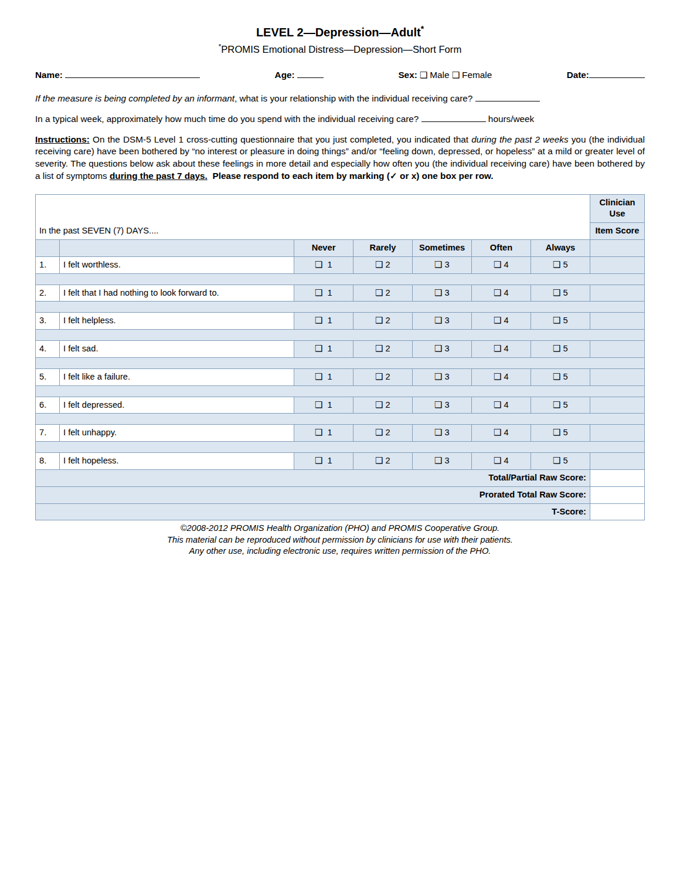LEVEL 2—Depression—Adult*
*PROMIS Emotional Distress—Depression—Short Form
Name: Age: Sex: ❑ Male ❑ Female Date:
If the measure is being completed by an informant, what is your relationship with the individual receiving care?
In a typical week, approximately how much time do you spend with the individual receiving care? hours/week
Instructions: On the DSM-5 Level 1 cross-cutting questionnaire that you just completed, you indicated that during the past 2 weeks you (the individual receiving care) have been bothered by “no interest or pleasure in doing things” and/or “feeling down, depressed, or hopeless” at a mild or greater level of severity. The questions below ask about these feelings in more detail and especially how often you (the individual receiving care) have been bothered by a list of symptoms during the past 7 days. Please respond to each item by marking (✓ or x) one box per row.
| | Clinician Use |
| --- | --- |
| In the past SEVEN (7) DAYS.... | Item Score |
| | | Never | Rarely | Sometimes | Often | Always | |
| 1. | I felt worthless. | ❑ 1 | ❑ 2 | ❑ 3 | ❑ 4 | ❑ 5 | |
| 2. | I felt that I had nothing to look forward to. | ❑ 1 | ❑ 2 | ❑ 3 | ❑ 4 | ❑ 5 | |
| 3. | I felt helpless. | ❑ 1 | ❑ 2 | ❑ 3 | ❑ 4 | ❑ 5 | |
| 4. | I felt sad. | ❑ 1 | ❑ 2 | ❑ 3 | ❑ 4 | ❑ 5 | |
| 5. | I felt like a failure. | ❑ 1 | ❑ 2 | ❑ 3 | ❑ 4 | ❑ 5 | |
| 6. | I felt depressed. | ❑ 1 | ❑ 2 | ❑ 3 | ❑ 4 | ❑ 5 | |
| 7. | I felt unhappy. | ❑ 1 | ❑ 2 | ❑ 3 | ❑ 4 | ❑ 5 | |
| 8. | I felt hopeless. | ❑ 1 | ❑ 2 | ❑ 3 | ❑ 4 | ❑ 5 | |
| Total/Partial Raw Score: | |
| Prorated Total Raw Score: | |
| T-Score: | |
©2008-2012 PROMIS Health Organization (PHO) and PROMIS Cooperative Group.
This material can be reproduced without permission by clinicians for use with their patients.
Any other use, including electronic use, requires written permission of the PHO.